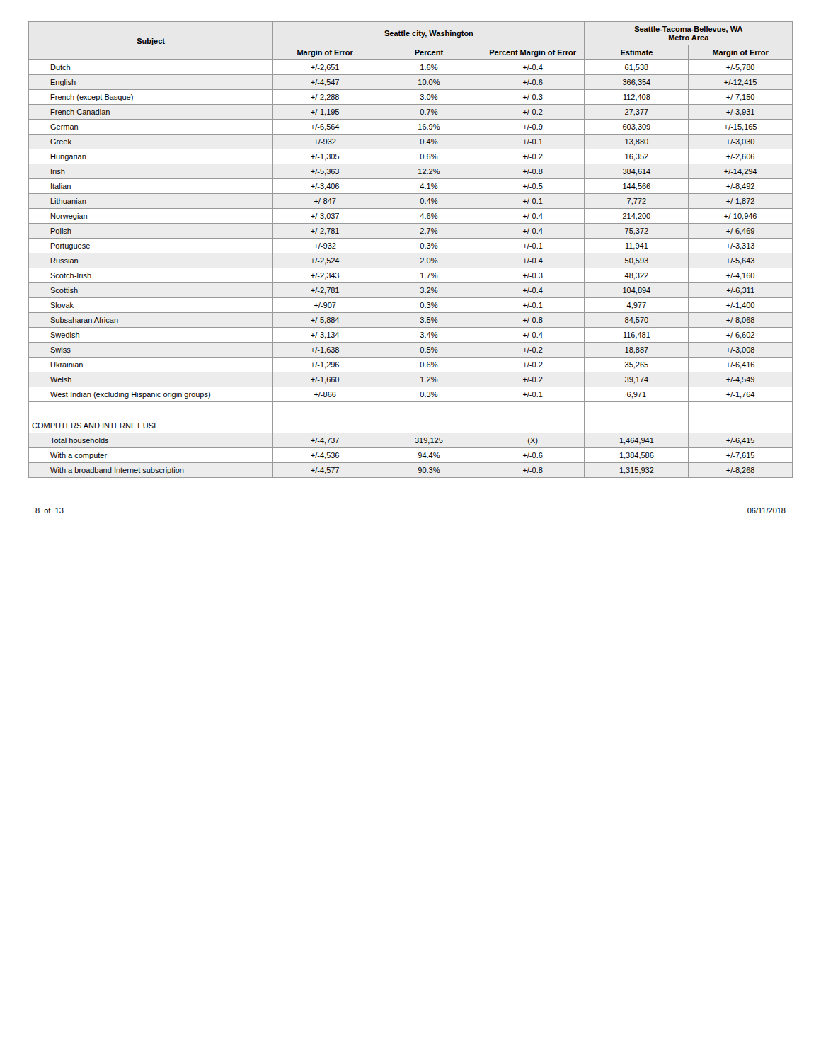| Subject | Seattle city, Washington | Seattle-Tacoma-Bellevue, WA Metro Area |
| --- | --- | --- |
| Margin of Error | Percent | Percent Margin of Error | Estimate | Margin of Error |
| Dutch | +/-2,651 | 1.6% | +/-0.4 | 61,538 | +/-5,780 |
| English | +/-4,547 | 10.0% | +/-0.6 | 366,354 | +/-12,415 |
| French (except Basque) | +/-2,288 | 3.0% | +/-0.3 | 112,408 | +/-7,150 |
| French Canadian | +/-1,195 | 0.7% | +/-0.2 | 27,377 | +/-3,931 |
| German | +/-6,564 | 16.9% | +/-0.9 | 603,309 | +/-15,165 |
| Greek | +/-932 | 0.4% | +/-0.1 | 13,880 | +/-3,030 |
| Hungarian | +/-1,305 | 0.6% | +/-0.2 | 16,352 | +/-2,606 |
| Irish | +/-5,363 | 12.2% | +/-0.8 | 384,614 | +/-14,294 |
| Italian | +/-3,406 | 4.1% | +/-0.5 | 144,566 | +/-8,492 |
| Lithuanian | +/-847 | 0.4% | +/-0.1 | 7,772 | +/-1,872 |
| Norwegian | +/-3,037 | 4.6% | +/-0.4 | 214,200 | +/-10,946 |
| Polish | +/-2,781 | 2.7% | +/-0.4 | 75,372 | +/-6,469 |
| Portuguese | +/-932 | 0.3% | +/-0.1 | 11,941 | +/-3,313 |
| Russian | +/-2,524 | 2.0% | +/-0.4 | 50,593 | +/-5,643 |
| Scotch-Irish | +/-2,343 | 1.7% | +/-0.3 | 48,322 | +/-4,160 |
| Scottish | +/-2,781 | 3.2% | +/-0.4 | 104,894 | +/-6,311 |
| Slovak | +/-907 | 0.3% | +/-0.1 | 4,977 | +/-1,400 |
| Subsaharan African | +/-5,884 | 3.5% | +/-0.8 | 84,570 | +/-8,068 |
| Swedish | +/-3,134 | 3.4% | +/-0.4 | 116,481 | +/-6,602 |
| Swiss | +/-1,638 | 0.5% | +/-0.2 | 18,887 | +/-3,008 |
| Ukrainian | +/-1,296 | 0.6% | +/-0.2 | 35,265 | +/-6,416 |
| Welsh | +/-1,660 | 1.2% | +/-0.2 | 39,174 | +/-4,549 |
| West Indian (excluding Hispanic origin groups) | +/-866 | 0.3% | +/-0.1 | 6,971 | +/-1,764 |
| COMPUTERS AND INTERNET USE | | | | | |
| Total households | +/-4,737 | 319,125 | (X) | 1,464,941 | +/-6,415 |
| With a computer | +/-4,536 | 94.4% | +/-0.6 | 1,384,586 | +/-7,615 |
| With a broadband Internet subscription | +/-4,577 | 90.3% | +/-0.8 | 1,315,932 | +/-8,268 |
8 of 13 06/11/2018